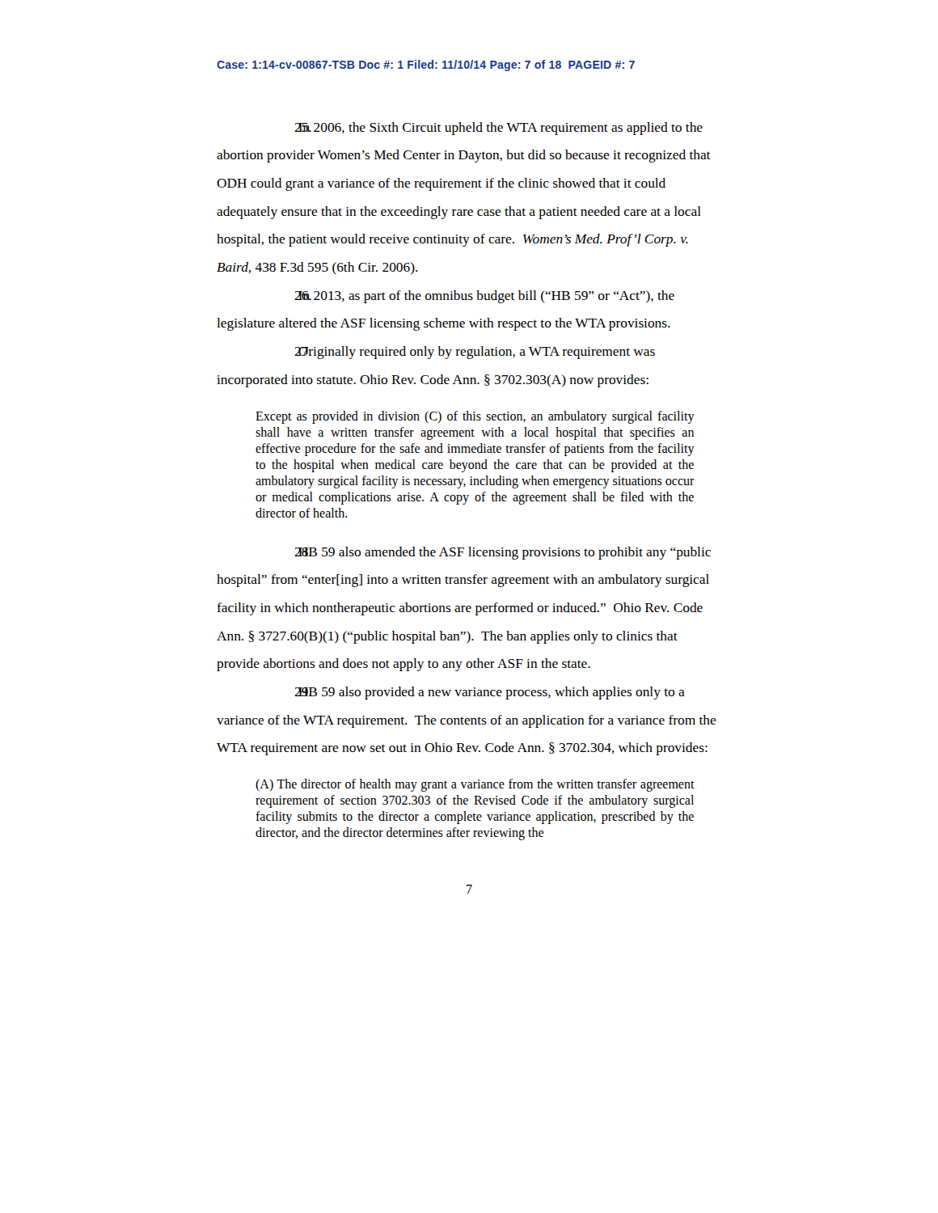Case: 1:14-cv-00867-TSB Doc #: 1 Filed: 11/10/14 Page: 7 of 18 PAGEID #: 7
25. In 2006, the Sixth Circuit upheld the WTA requirement as applied to the abortion provider Women’s Med Center in Dayton, but did so because it recognized that ODH could grant a variance of the requirement if the clinic showed that it could adequately ensure that in the exceedingly rare case that a patient needed care at a local hospital, the patient would receive continuity of care. Women’s Med. Prof’l Corp. v. Baird, 438 F.3d 595 (6th Cir. 2006).
26. In 2013, as part of the omnibus budget bill (“HB 59” or “Act”), the legislature altered the ASF licensing scheme with respect to the WTA provisions.
27. Originally required only by regulation, a WTA requirement was incorporated into statute. Ohio Rev. Code Ann. § 3702.303(A) now provides:
Except as provided in division (C) of this section, an ambulatory surgical facility shall have a written transfer agreement with a local hospital that specifies an effective procedure for the safe and immediate transfer of patients from the facility to the hospital when medical care beyond the care that can be provided at the ambulatory surgical facility is necessary, including when emergency situations occur or medical complications arise. A copy of the agreement shall be filed with the director of health.
28. HB 59 also amended the ASF licensing provisions to prohibit any “public hospital” from “enter[ing] into a written transfer agreement with an ambulatory surgical facility in which nontherapeutic abortions are performed or induced.” Ohio Rev. Code Ann. § 3727.60(B)(1) (“public hospital ban”). The ban applies only to clinics that provide abortions and does not apply to any other ASF in the state.
29. HB 59 also provided a new variance process, which applies only to a variance of the WTA requirement. The contents of an application for a variance from the WTA requirement are now set out in Ohio Rev. Code Ann. § 3702.304, which provides:
(A) The director of health may grant a variance from the written transfer agreement requirement of section 3702.303 of the Revised Code if the ambulatory surgical facility submits to the director a complete variance application, prescribed by the director, and the director determines after reviewing the
7